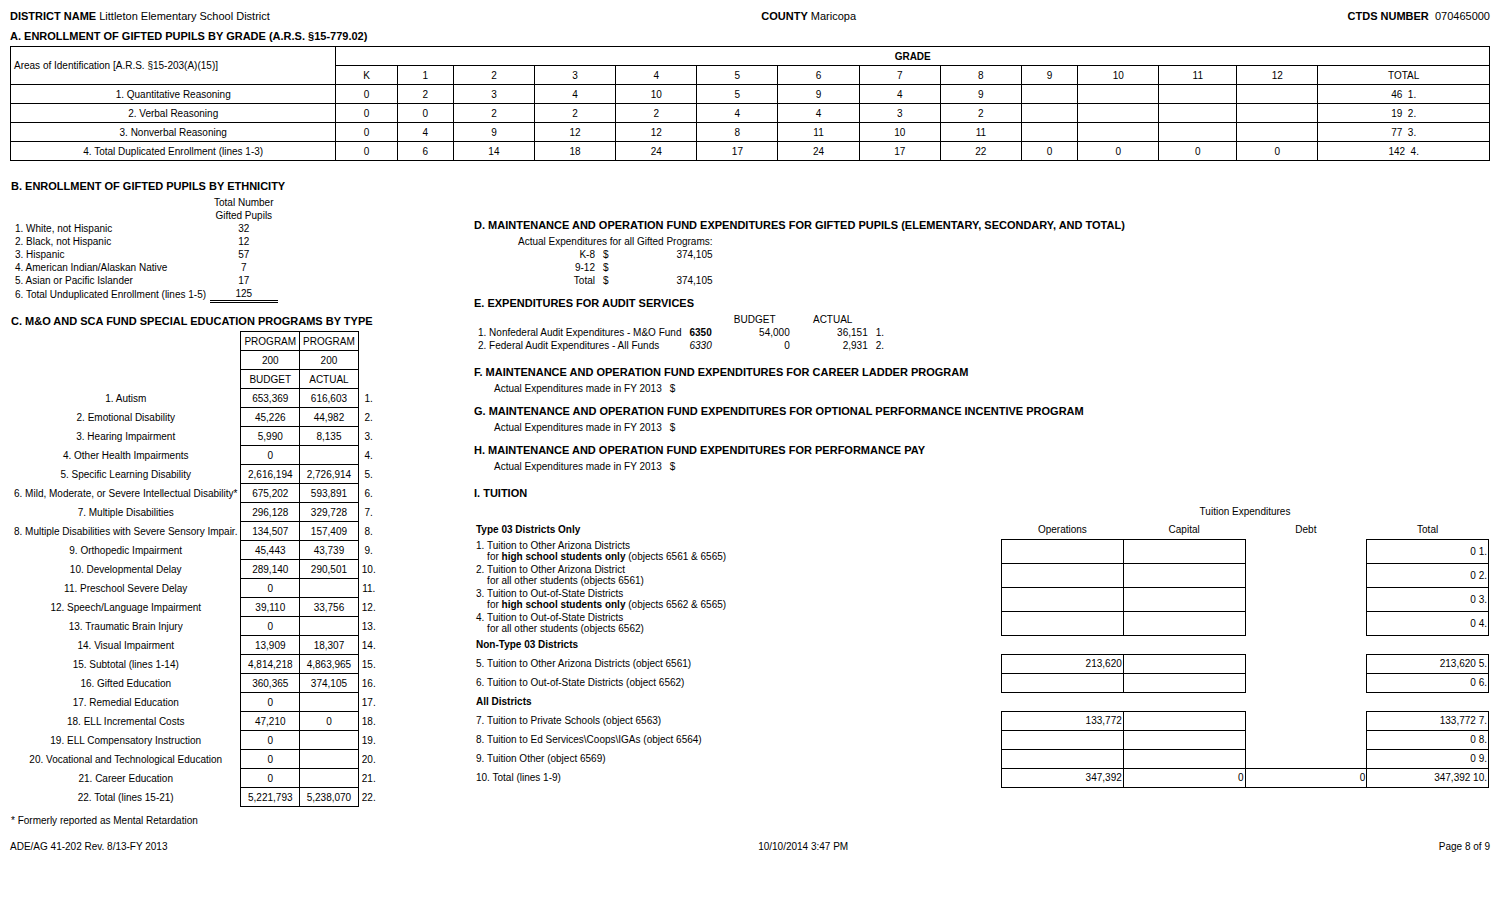DISTRICT NAME Littleton Elementary School District
COUNTY Maricopa
CTDS NUMBER 070465000
A. ENROLLMENT OF GIFTED PUPILS BY GRADE (A.R.S. §15-779.02)
| Areas of Identification [A.R.S. §15-203(A)(15)] | GRADE |
| K | 1 | 2 | 3 | 4 | 5 | 6 | 7 | 8 | 9 | 10 | 11 | 12 | TOTAL |
| 1. Quantitative Reasoning | 0 | 2 | 3 | 4 | 10 | 5 | 9 | 4 | 9 | | | | | 46 1. |
| 2. Verbal Reasoning | 0 | 0 | 2 | 2 | 2 | 4 | 4 | 3 | 2 | | | | | 19 2. |
| 3. Nonverbal Reasoning | 0 | 4 | 9 | 12 | 12 | 8 | 11 | 10 | 11 | | | | | 77 3. |
| 4. Total Duplicated Enrollment (lines 1-3) | 0 | 6 | 14 | 18 | 24 | 17 | 24 | 17 | 22 | 0 | 0 | 0 | 0 | 142 4. |
| B. ENROLLMENT OF GIFTED PUPILS BY ETHNICITY / / Total Number / / / Gifted Pupils / / 1. White, not Hispanic / 32 / / 2. Black, not Hispanic / 12 / / 3. Hispanic / 57 / / 4. American Indian/Alaskan Native / 7 / / 5. Asian or Pacific Islander / 17 / / 6. Total Unduplicated Enrollment (lines 1-5) / 125 / C. M&O AND SCA FUND SPECIAL EDUCATION PROGRAMS BY TYPE / / PROGRAM / PROGRAM / / / / 200 / 200 / / / / BUDGET / ACTUAL / / / 1. Autism / 653,369 / 616,603 / 1. / / 2. Emotional Disability / 45,226 / 44,982 / 2. / / 3. Hearing Impairment / 5,990 / 8,135 / 3. / / 4. Other Health Impairments / 0 / / 4. / / 5. Specific Learning Disability / 2,616,194 / 2,726,914 / 5. / / 6. Mild, Moderate, or Severe Intellectual Disability* / 675,202 / 593,891 / 6. / / 7. Multiple Disabilities / 296,128 / 329,728 / 7. / / 8. Multiple Disabilities with Severe Sensory Impair. / 134,507 / 157,409 / 8. / / 9. Orthopedic Impairment / 45,443 / 43,739 / 9. / / 10. Developmental Delay / 289,140 / 290,501 / 10. / / 11. Preschool Severe Delay / 0 / / 11. / / 12. Speech/Language Impairment / 39,110 / 33,756 / 12. / / 13. Traumatic Brain Injury / 0 / / 13. / / 14. Visual Impairment / 13,909 / 18,307 / 14. / / 15. Subtotal (lines 1-14) / 4,814,218 / 4,863,965 / 15. / / 16. Gifted Education / 360,365 / 374,105 / 16. / / 17. Remedial Education / 0 / / 17. / / 18. ELL Incremental Costs / 47,210 / 0 / 18. / / 19. ELL Compensatory Instruction / 0 / / 19. / / 20. Vocational and Technological Education / 0 / / 20. / / 21. Career Education / 0 / / 21. / / 22. Total (lines 15-21) / 5,221,793 / 5,238,070 / 22. / * Formerly reported as Mental Retardation | D. MAINTENANCE AND OPERATION FUND EXPENDITURES FOR GIFTED PUPILS (ELEMENTARY, SECONDARY, AND TOTAL) / Actual Expenditures for all Gifted Programs: / / K-8 / $ / 374,105 / / 9-12 / $ / / / Total / $ / 374,105 / E. EXPENDITURES FOR AUDIT SERVICES / / / BUDGET / ACTUAL / / / 1. Nonfederal Audit Expenditures - M&O Fund / 6350 / 54,000 / 36,151 / 1. / / 2. Federal Audit Expenditures - All Funds / 6330 / 0 / 2,931 / 2. / F. MAINTENANCE AND OPERATION FUND EXPENDITURES FOR CAREER LADDER PROGRAM / Actual Expenditures made in FY 2013 / $ / / G. MAINTENANCE AND OPERATION FUND EXPENDITURES FOR OPTIONAL PERFORMANCE INCENTIVE PROGRAM / Actual Expenditures made in FY 2013 / $ / / H. MAINTENANCE AND OPERATION FUND EXPENDITURES FOR PERFORMANCE PAY / Actual Expenditures made in FY 2013 / $ / / I. TUITION / / Tuition Expenditures / / Type 03 Districts Only / Operations / Capital / Debt / Total / / 1. Tuition to Other Arizona Districts for high school students only (objects 6561 & 6565) / / / / 0 1. / / 2. Tuition to Other Arizona District for all other students (objects 6561) / / / / 0 2. / / 3. Tuition to Out-of-State Districts for high school students only (objects 6562 & 6565) / / / / 0 3. / / 4. Tuition to Out-of-State Districts for all other students (objects 6562) / / / / 0 4. / / Non-Type 03 Districts / / / / / / 5. Tuition to Other Arizona Districts (object 6561) / 213,620 / / / 213,620 5. / / 6. Tuition to Out-of-State Districts (object 6562) / / / / 0 6. / / All Districts / / / / / / 7. Tuition to Private Schools (object 6563) / 133,772 / / / 133,772 7. / / 8. Tuition to Ed Services\Coops\IGAs (object 6564) / / / / 0 8. / / 9. Tuition Other (object 6569) / / / / 0 9. / / 10. Total (lines 1-9) / 347,392 / 0 / 0 / 347,392 10. / |
ADE/AG 41-202 Rev. 8/13-FY 2013
10/10/2014 3:47 PM
Page 8 of 9